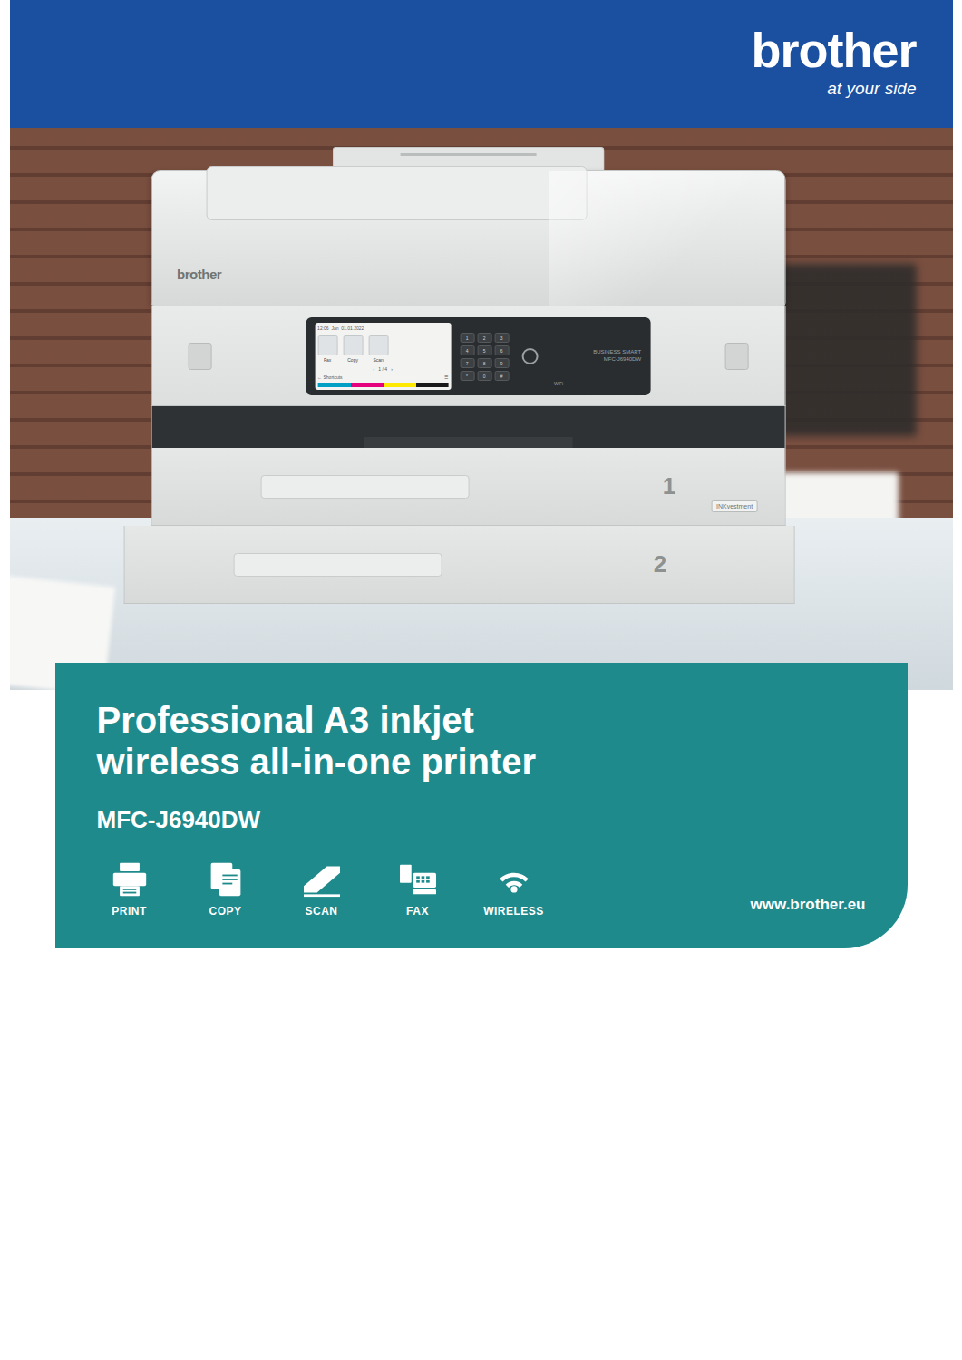brother
at your side
brother
12:06 Jan 01.01.2022
Fax Copy Scan
‹ 1 / 4 ›
← Shortcuts☰
123 456 789 *0#
BUSINESS SMART
MFC-J6940DW
WiFi
1
INKvestment
2
Professional A3 inkjet
wireless all-in-one printer
MFC-J6940DW
PRINT
COPY
SCAN
FAX
WIRELESS
www.brother.eu